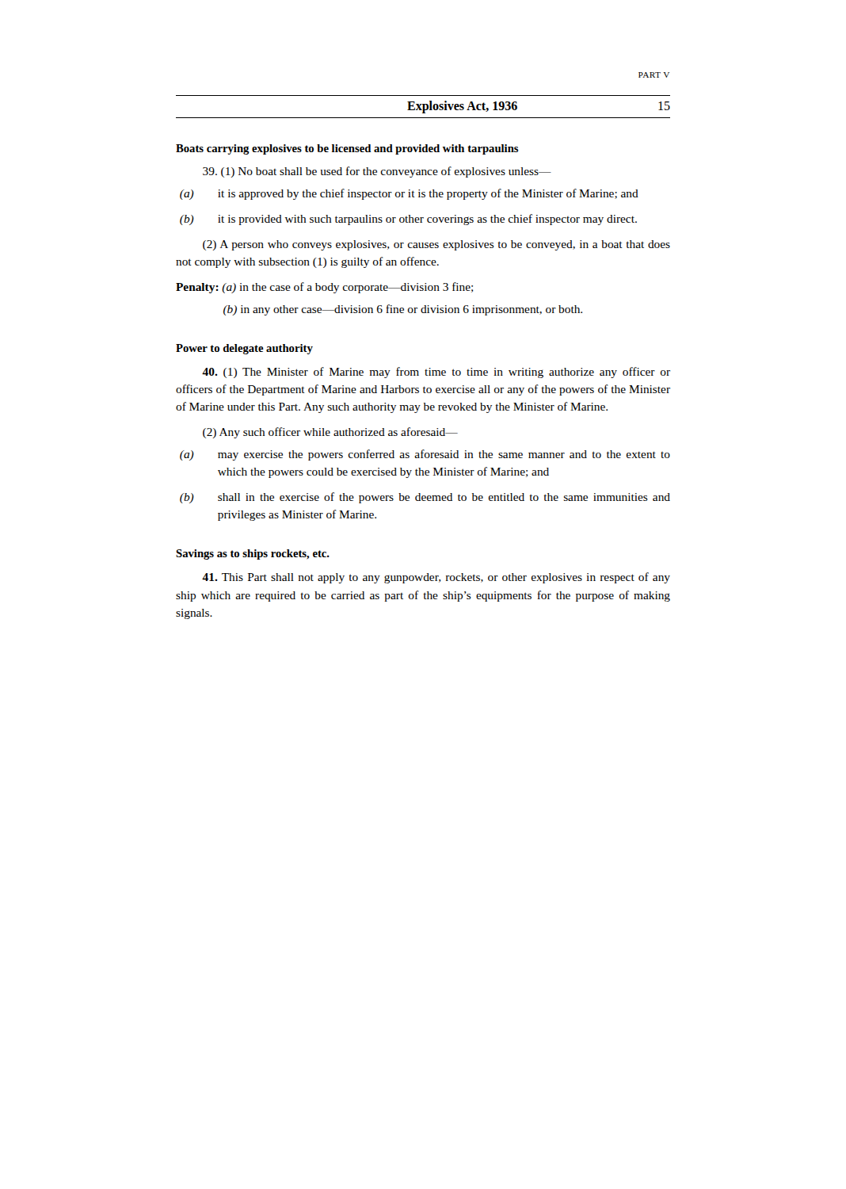PART V
Explosives Act, 1936 15
Boats carrying explosives to be licensed and provided with tarpaulins
39. (1) No boat shall be used for the conveyance of explosives unless—
(a) it is approved by the chief inspector or it is the property of the Minister of Marine; and
(b) it is provided with such tarpaulins or other coverings as the chief inspector may direct.
(2) A person who conveys explosives, or causes explosives to be conveyed, in a boat that does not comply with subsection (1) is guilty of an offence.
Penalty: (a) in the case of a body corporate—division 3 fine;
(b) in any other case—division 6 fine or division 6 imprisonment, or both.
Power to delegate authority
40. (1) The Minister of Marine may from time to time in writing authorize any officer or officers of the Department of Marine and Harbors to exercise all or any of the powers of the Minister of Marine under this Part. Any such authority may be revoked by the Minister of Marine.
(2) Any such officer while authorized as aforesaid—
(a) may exercise the powers conferred as aforesaid in the same manner and to the extent to which the powers could be exercised by the Minister of Marine; and
(b) shall in the exercise of the powers be deemed to be entitled to the same immunities and privileges as Minister of Marine.
Savings as to ships rockets, etc.
41. This Part shall not apply to any gunpowder, rockets, or other explosives in respect of any ship which are required to be carried as part of the ship’s equipments for the purpose of making signals.